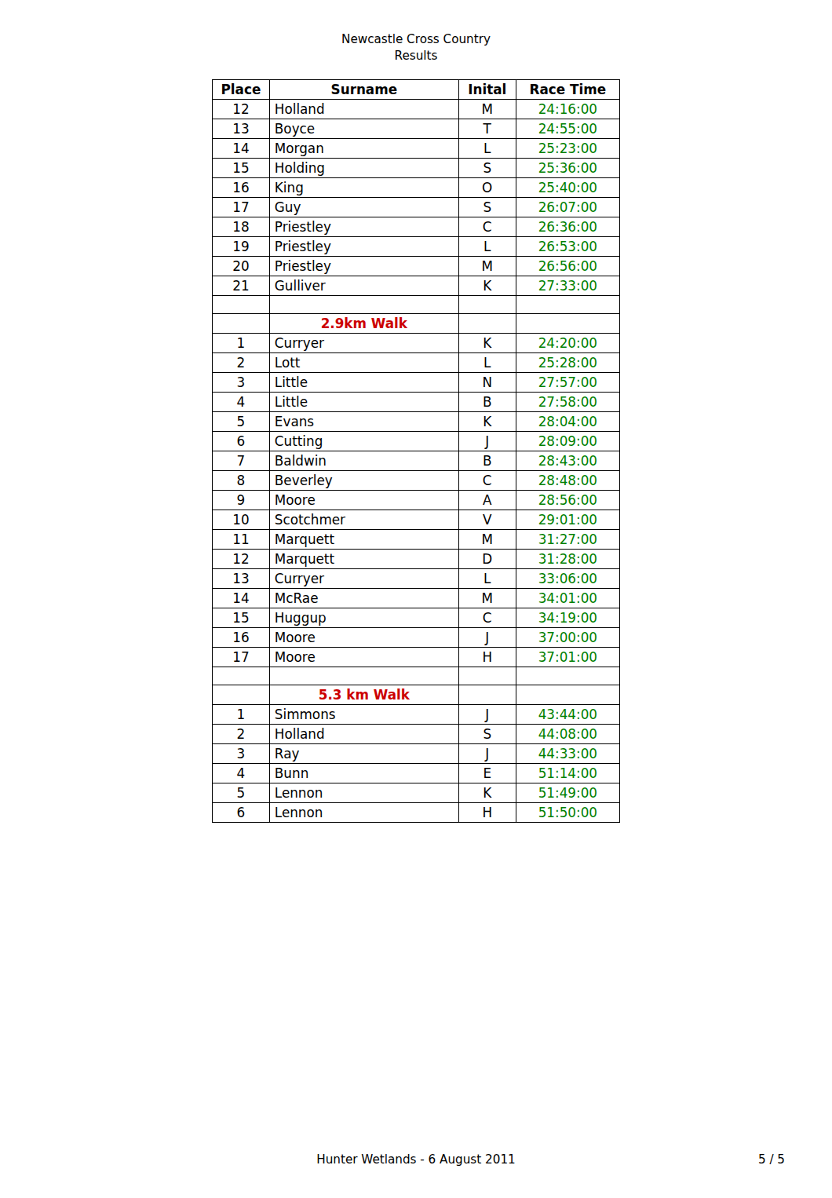Newcastle Cross Country
Results
| Place | Surname | Inital | Race Time |
| --- | --- | --- | --- |
| 12 | Holland | M | 24:16:00 |
| 13 | Boyce | T | 24:55:00 |
| 14 | Morgan | L | 25:23:00 |
| 15 | Holding | S | 25:36:00 |
| 16 | King | O | 25:40:00 |
| 17 | Guy | S | 26:07:00 |
| 18 | Priestley | C | 26:36:00 |
| 19 | Priestley | L | 26:53:00 |
| 20 | Priestley | M | 26:56:00 |
| 21 | Gulliver | K | 27:33:00 |
| | 2.9km Walk | | |
| 1 | Curryer | K | 24:20:00 |
| 2 | Lott | L | 25:28:00 |
| 3 | Little | N | 27:57:00 |
| 4 | Little | B | 27:58:00 |
| 5 | Evans | K | 28:04:00 |
| 6 | Cutting | J | 28:09:00 |
| 7 | Baldwin | B | 28:43:00 |
| 8 | Beverley | C | 28:48:00 |
| 9 | Moore | A | 28:56:00 |
| 10 | Scotchmer | V | 29:01:00 |
| 11 | Marquett | M | 31:27:00 |
| 12 | Marquett | D | 31:28:00 |
| 13 | Curryer | L | 33:06:00 |
| 14 | McRae | M | 34:01:00 |
| 15 | Huggup | C | 34:19:00 |
| 16 | Moore | J | 37:00:00 |
| 17 | Moore | H | 37:01:00 |
| | 5.3 km Walk | | |
| 1 | Simmons | J | 43:44:00 |
| 2 | Holland | S | 44:08:00 |
| 3 | Ray | J | 44:33:00 |
| 4 | Bunn | E | 51:14:00 |
| 5 | Lennon | K | 51:49:00 |
| 6 | Lennon | H | 51:50:00 |
Hunter Wetlands - 6 August 2011
5 / 5